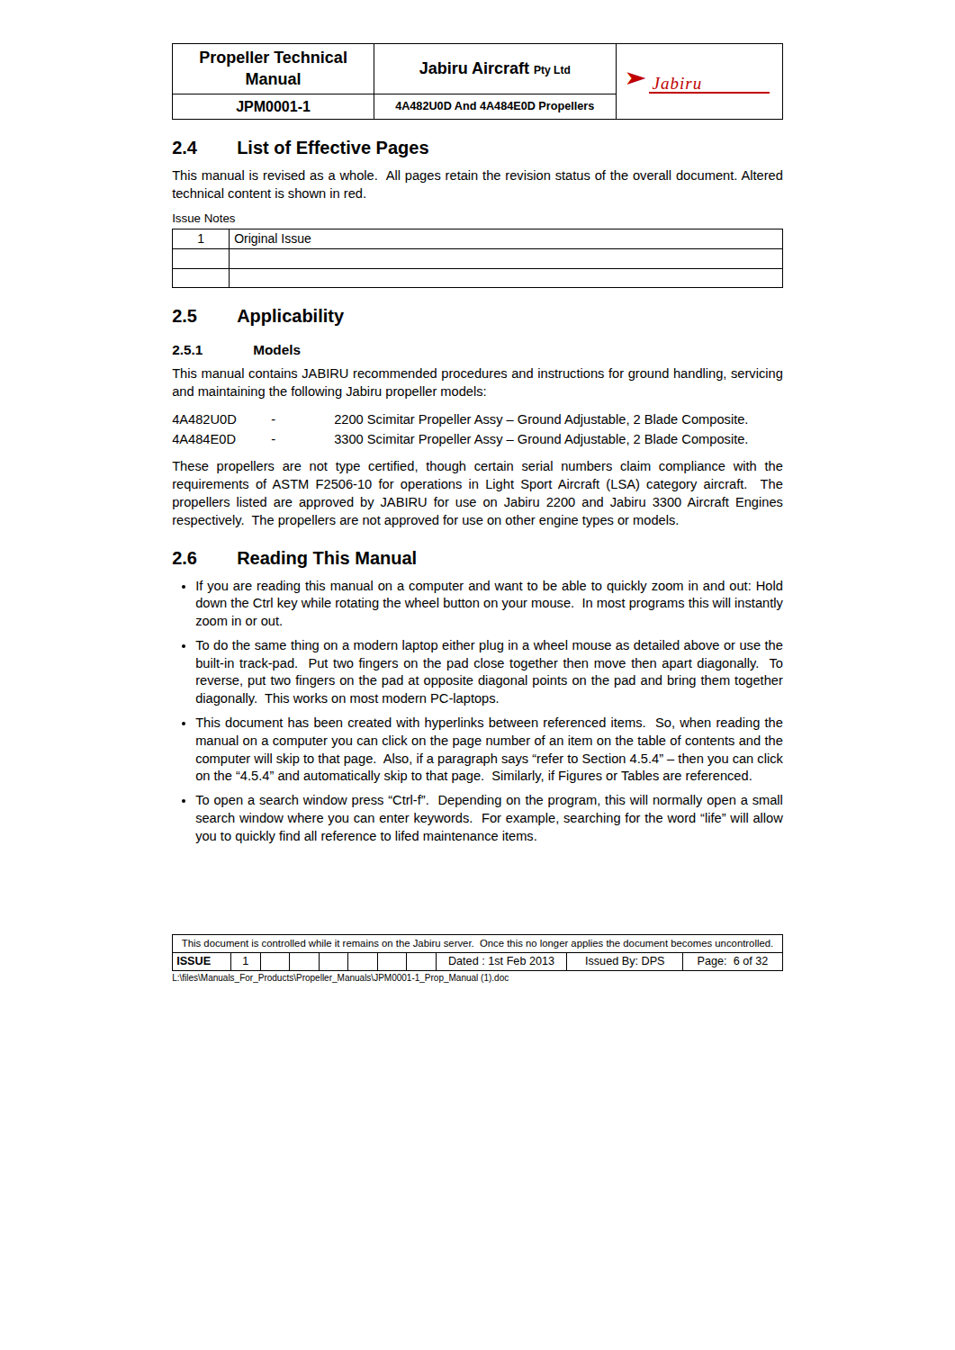| Propeller Technical Manual | Jabiru Aircraft Pty Ltd | ➤ Jabiru |
| JPM0001-1 | 4A482U0D And 4A484E0D Propellers |
2.4 List of Effective Pages
This manual is revised as a whole. All pages retain the revision status of the overall document. Altered technical content is shown in red.
Issue Notes
| 1 | Original Issue |
2.5 Applicability
2.5.1 Models
This manual contains JABIRU recommended procedures and instructions for ground handling, servicing and maintaining the following Jabiru propeller models:
| 4A482U0D | - | 2200 Scimitar Propeller Assy – Ground Adjustable, 2 Blade Composite. |
| 4A484E0D | - | 3300 Scimitar Propeller Assy – Ground Adjustable, 2 Blade Composite. |
These propellers are not type certified, though certain serial numbers claim compliance with the requirements of ASTM F2506-10 for operations in Light Sport Aircraft (LSA) category aircraft. The propellers listed are approved by JABIRU for use on Jabiru 2200 and Jabiru 3300 Aircraft Engines respectively. The propellers are not approved for use on other engine types or models.
2.6 Reading This Manual
If you are reading this manual on a computer and want to be able to quickly zoom in and out: Hold down the Ctrl key while rotating the wheel button on your mouse. In most programs this will instantly zoom in or out.
To do the same thing on a modern laptop either plug in a wheel mouse as detailed above or use the built-in track-pad. Put two fingers on the pad close together then move then apart diagonally. To reverse, put two fingers on the pad at opposite diagonal points on the pad and bring them together diagonally. This works on most modern PC-laptops.
This document has been created with hyperlinks between referenced items. So, when reading the manual on a computer you can click on the page number of an item on the table of contents and the computer will skip to that page. Also, if a paragraph says “refer to Section 4.5.4” – then you can click on the “4.5.4” and automatically skip to that page. Similarly, if Figures or Tables are referenced.
To open a search window press “Ctrl-f”. Depending on the program, this will normally open a small search window where you can enter keywords. For example, searching for the word “life” will allow you to quickly find all reference to lifed maintenance items.
This document is controlled while it remains on the Jabiru server. Once this no longer applies the document becomes uncontrolled.
| ISSUE | 1 | | | | | | | Dated : 1st Feb 2013 | Issued By: DPS | Page: 6 of 32 |
L:\files\Manuals_For_Products\Propeller_Manuals\JPM0001-1_Prop_Manual (1).doc